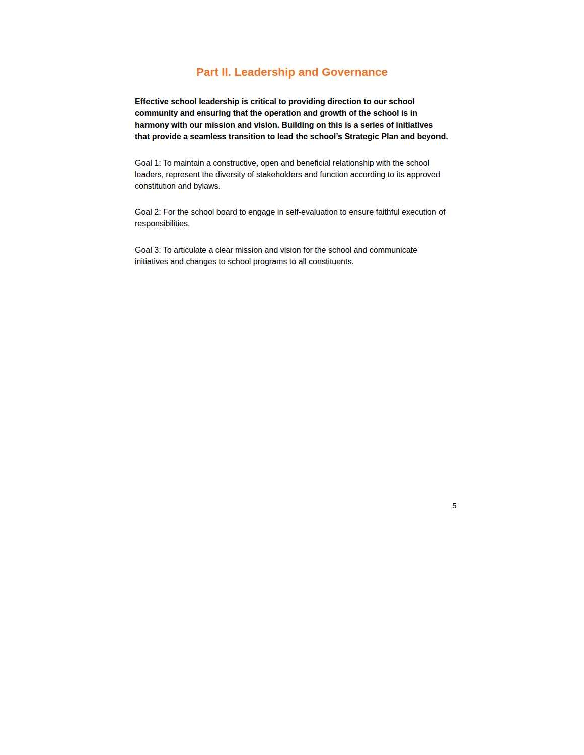Part II. Leadership and Governance
Effective school leadership is critical to providing direction to our school community and ensuring that the operation and growth of the school is in harmony with our mission and vision. Building on this is a series of initiatives that provide a seamless transition to lead the school’s Strategic Plan and beyond.
Goal 1: To maintain a constructive, open and beneficial relationship with the school leaders, represent the diversity of stakeholders and function according to its approved constitution and bylaws.
Goal 2: For the school board to engage in self-evaluation to ensure faithful execution of responsibilities.
Goal 3: To articulate a clear mission and vision for the school and communicate initiatives and changes to school programs to all constituents.
5